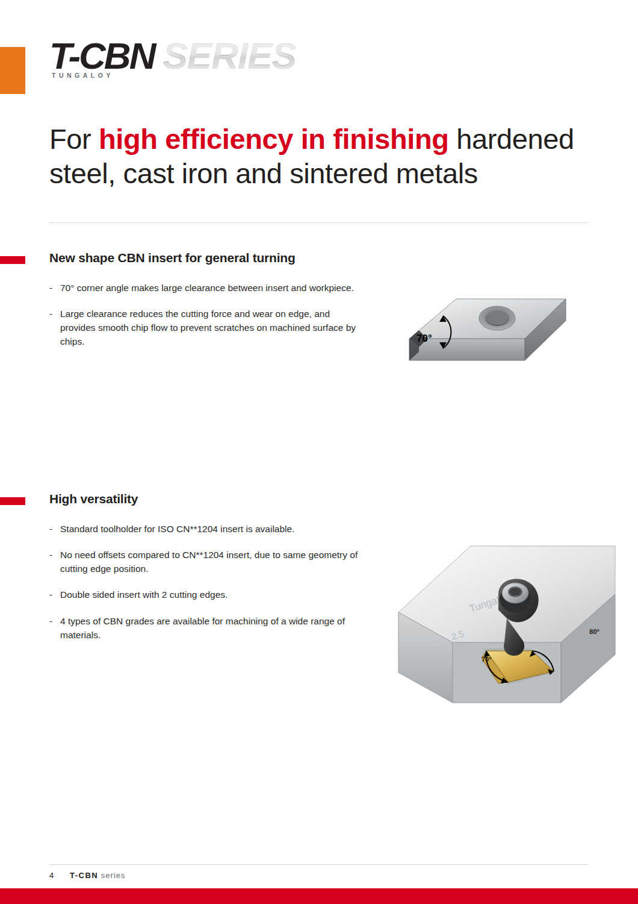T-CBN SERIES
TUNGALOY
For high efficiency in finishing hardened steel, cast iron and sintered metals
New shape CBN insert for general turning
70° corner angle makes large clearance between insert and workpiece.
Large clearance reduces the cutting force and wear on edge, and provides smooth chip flow to prevent scratches on machined surface by chips.
70°
High versatility
Standard toolholder for ISO CN**1204 insert is available.
No need offsets compared to CN**1204 insert, due to same geometry of cutting edge position.
Double sided insert with 2 cutting edges.
4 types of CBN grades are available for machining of a wide range of materials.
Tungaloy 2.5 80° 70°
4 T-CBN series